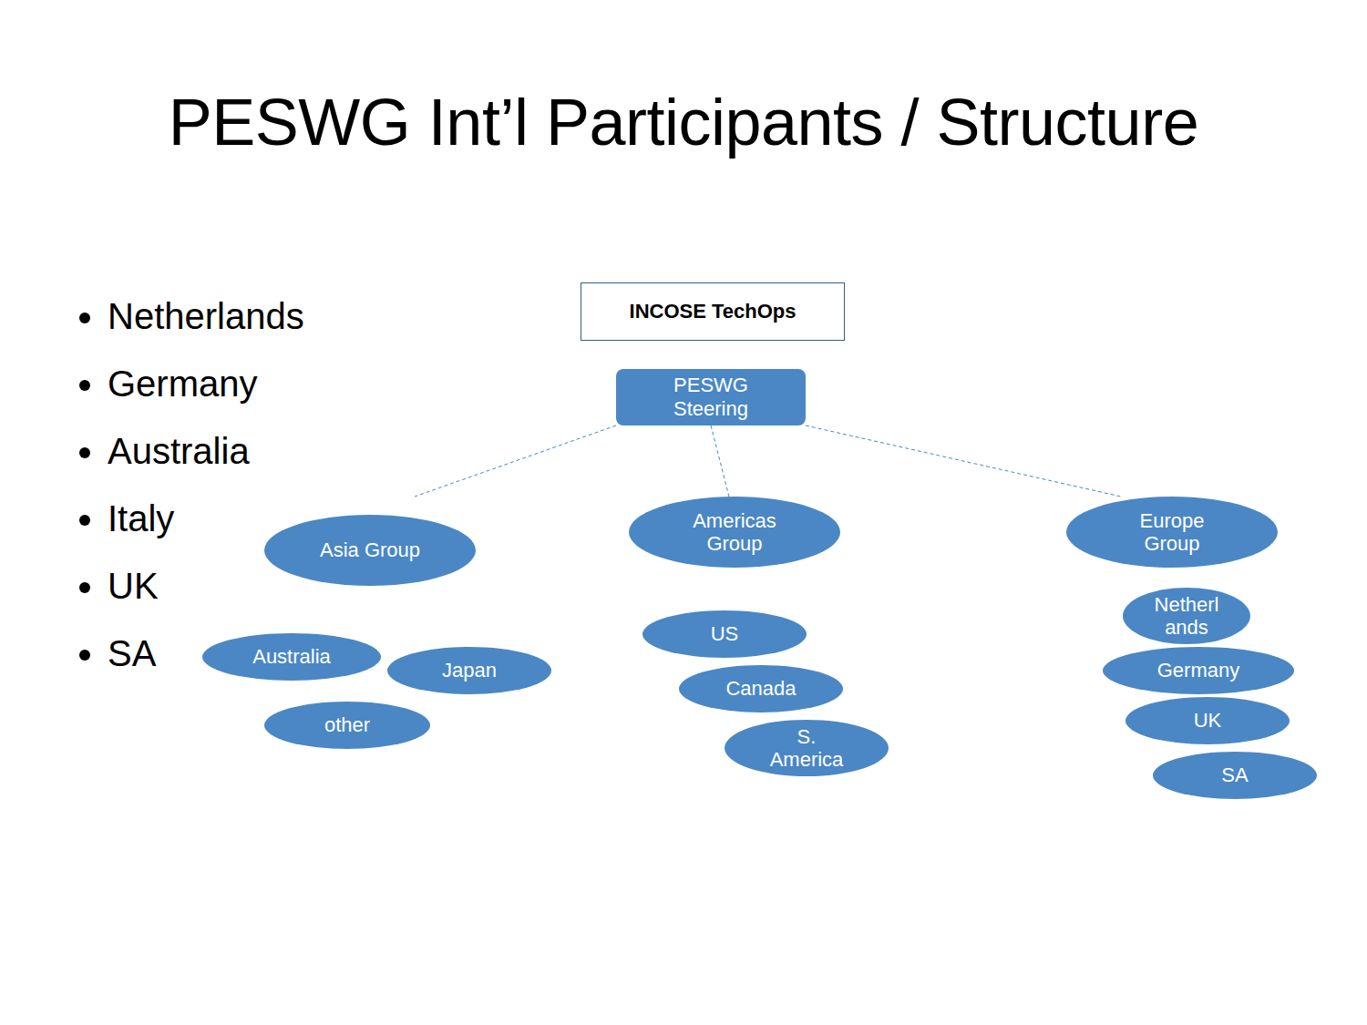PESWG Int’l Participants / Structure
Netherlands
Germany
Australia
Italy
UK
SA
INCOSE TechOps
PESWG
Steering
Asia Group
Americas
Group
Europe
Group
Australia
Japan
other
US
Canada
S.
America
Netherl
ands
Germany
UK
SA